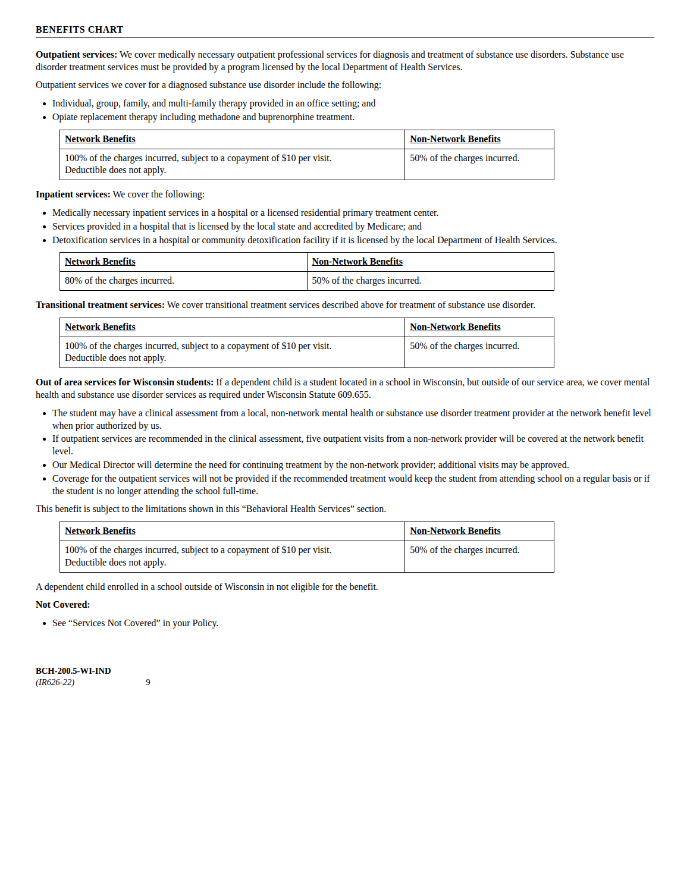BENEFITS CHART
Outpatient services: We cover medically necessary outpatient professional services for diagnosis and treatment of substance use disorders. Substance use disorder treatment services must be provided by a program licensed by the local Department of Health Services.
Outpatient services we cover for a diagnosed substance use disorder include the following:
Individual, group, family, and multi-family therapy provided in an office setting; and
Opiate replacement therapy including methadone and buprenorphine treatment.
| Network Benefits | Non-Network Benefits |
| --- | --- |
| 100% of the charges incurred, subject to a copayment of $10 per visit. Deductible does not apply. | 50% of the charges incurred. |
Inpatient services: We cover the following:
Medically necessary inpatient services in a hospital or a licensed residential primary treatment center.
Services provided in a hospital that is licensed by the local state and accredited by Medicare; and
Detoxification services in a hospital or community detoxification facility if it is licensed by the local Department of Health Services.
| Network Benefits | Non-Network Benefits |
| --- | --- |
| 80% of the charges incurred. | 50% of the charges incurred. |
Transitional treatment services: We cover transitional treatment services described above for treatment of substance use disorder.
| Network Benefits | Non-Network Benefits |
| --- | --- |
| 100% of the charges incurred, subject to a copayment of $10 per visit. Deductible does not apply. | 50% of the charges incurred. |
Out of area services for Wisconsin students: If a dependent child is a student located in a school in Wisconsin, but outside of our service area, we cover mental health and substance use disorder services as required under Wisconsin Statute 609.655.
The student may have a clinical assessment from a local, non-network mental health or substance use disorder treatment provider at the network benefit level when prior authorized by us.
If outpatient services are recommended in the clinical assessment, five outpatient visits from a non-network provider will be covered at the network benefit level.
Our Medical Director will determine the need for continuing treatment by the non-network provider; additional visits may be approved.
Coverage for the outpatient services will not be provided if the recommended treatment would keep the student from attending school on a regular basis or if the student is no longer attending the school full-time.
This benefit is subject to the limitations shown in this “Behavioral Health Services” section.
| Network Benefits | Non-Network Benefits |
| --- | --- |
| 100% of the charges incurred, subject to a copayment of $10 per visit. Deductible does not apply. | 50% of the charges incurred. |
A dependent child enrolled in a school outside of Wisconsin in not eligible for the benefit.
Not Covered:
See “Services Not Covered” in your Policy.
BCH-200.5-WI-IND
(IR626-22) 9